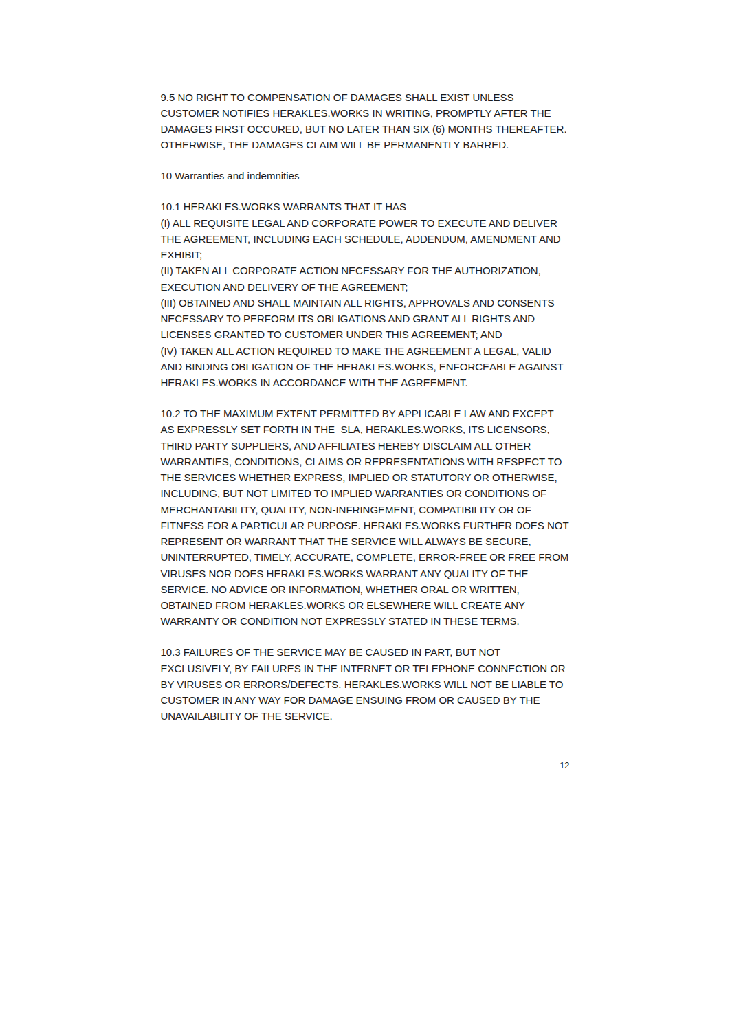9.5 No right to compensation of damages shall exist unless Customer notifies Herakles.Works in writing, promptly after the damages first occured, but no later than six (6) months thereafter. Otherwise, the damages claim will be permanently barred.
10 Warranties and indemnities
10.1 Herakles.Works warrants that it has
(i) all requisite legal and corporate power to execute and deliver the Agreement, including each Schedule, Addendum, Amendment and Exhibit;
(ii) taken all corporate action necessary for the authorization, execution and delivery of the Agreement;
(iii) obtained and shall maintain all rights, approvals and consents necessary to perform its obligations and grant all rights and licenses granted to Customer under this Agreement; and
(iv) taken all action required to make the Agreement a legal, valid and binding obligation of the Herakles.Works, enforceable against Herakles.Works in accordance with the Agreement.
10.2 To the maximum extent permitted by applicable law and except as expressly set forth in the SLA, Herakles.Works, its licensors, third party suppliers, and affiliates hereby disclaim all other warranties, conditions, claims or representations with respect to the Services whether express, implied or statutory or otherwise, including, but not limited to implied warranties or conditions of merchantability, quality, non-infringement, compatibility or of fitness for a particular purpose. Herakles.Works further does not represent or warrant that the Service will always be secure, uninterrupted, timely, accurate, complete, error-free or free from viruses nor does Herakles.Works warrant any quality of the Service. No advice or information, whether oral or written, obtained from Herakles.Works or elsewhere will create any warranty or condition not expressly stated in these Terms.
10.3 Failures of the Service may be caused in part, but not exclusively, by failures in the internet or telephone connection or by viruses or errors/defects. Herakles.Works will not be liable to Customer in any way for damage ensuing from or caused by the unavailability of the Service.
12